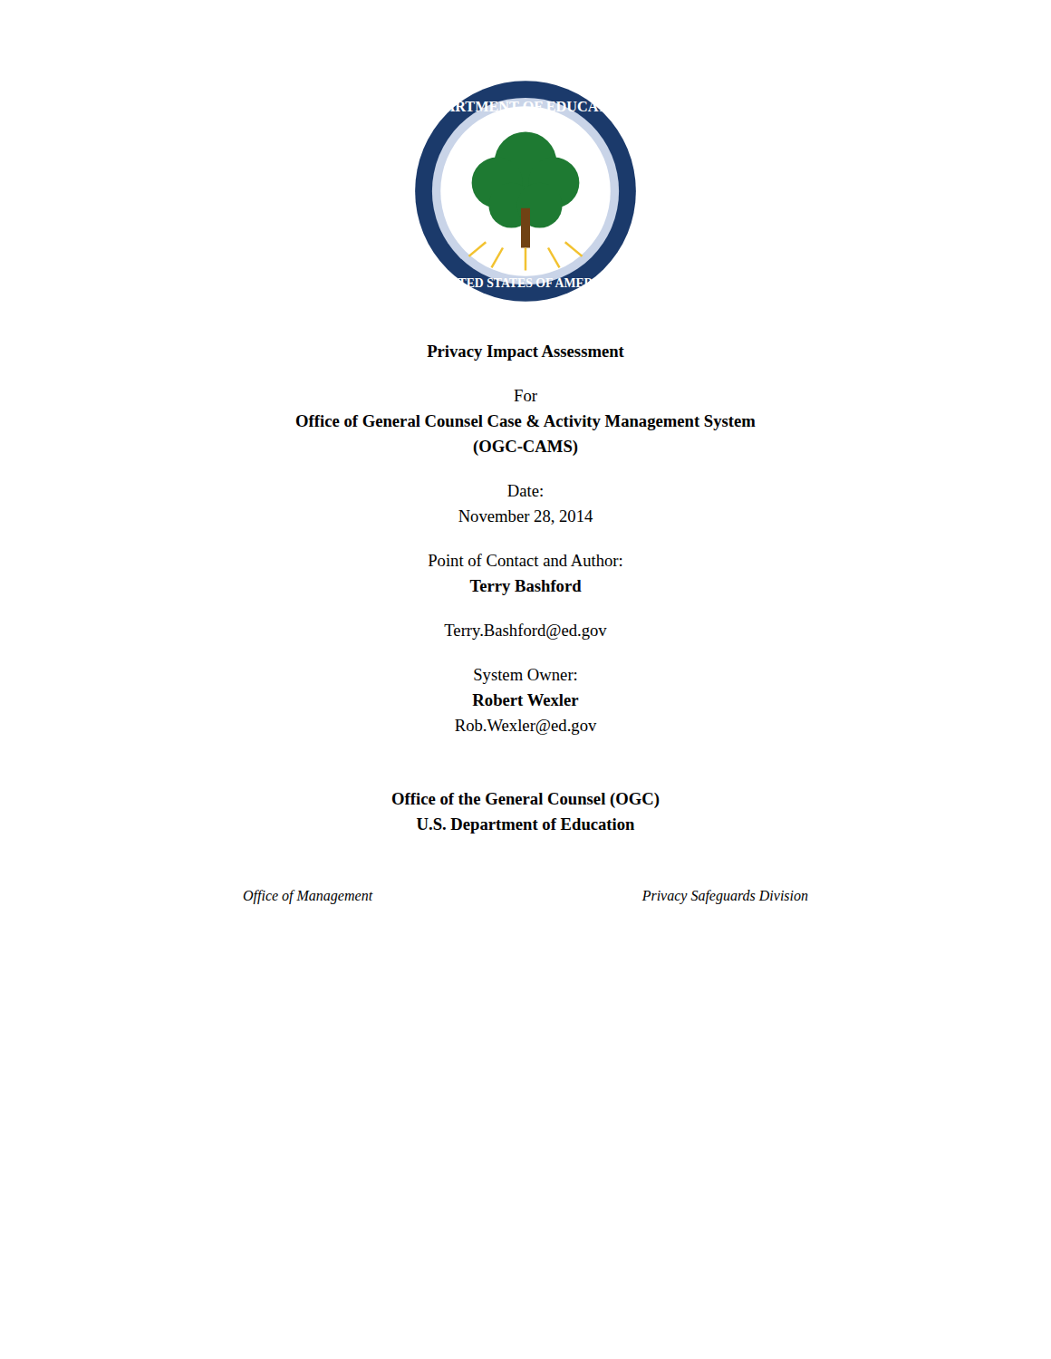Privacy Impact Assessment
For
Office of General Counsel Case & Activity Management System
(OGC-CAMS)
Date:
November 28, 2014
Point of Contact and Author:
Terry Bashford
Terry.Bashford@ed.gov
System Owner:
Robert Wexler
Rob.Wexler@ed.gov
Office of the General Counsel (OGC)
U.S. Department of Education
Office of Management
Privacy Safeguards Division